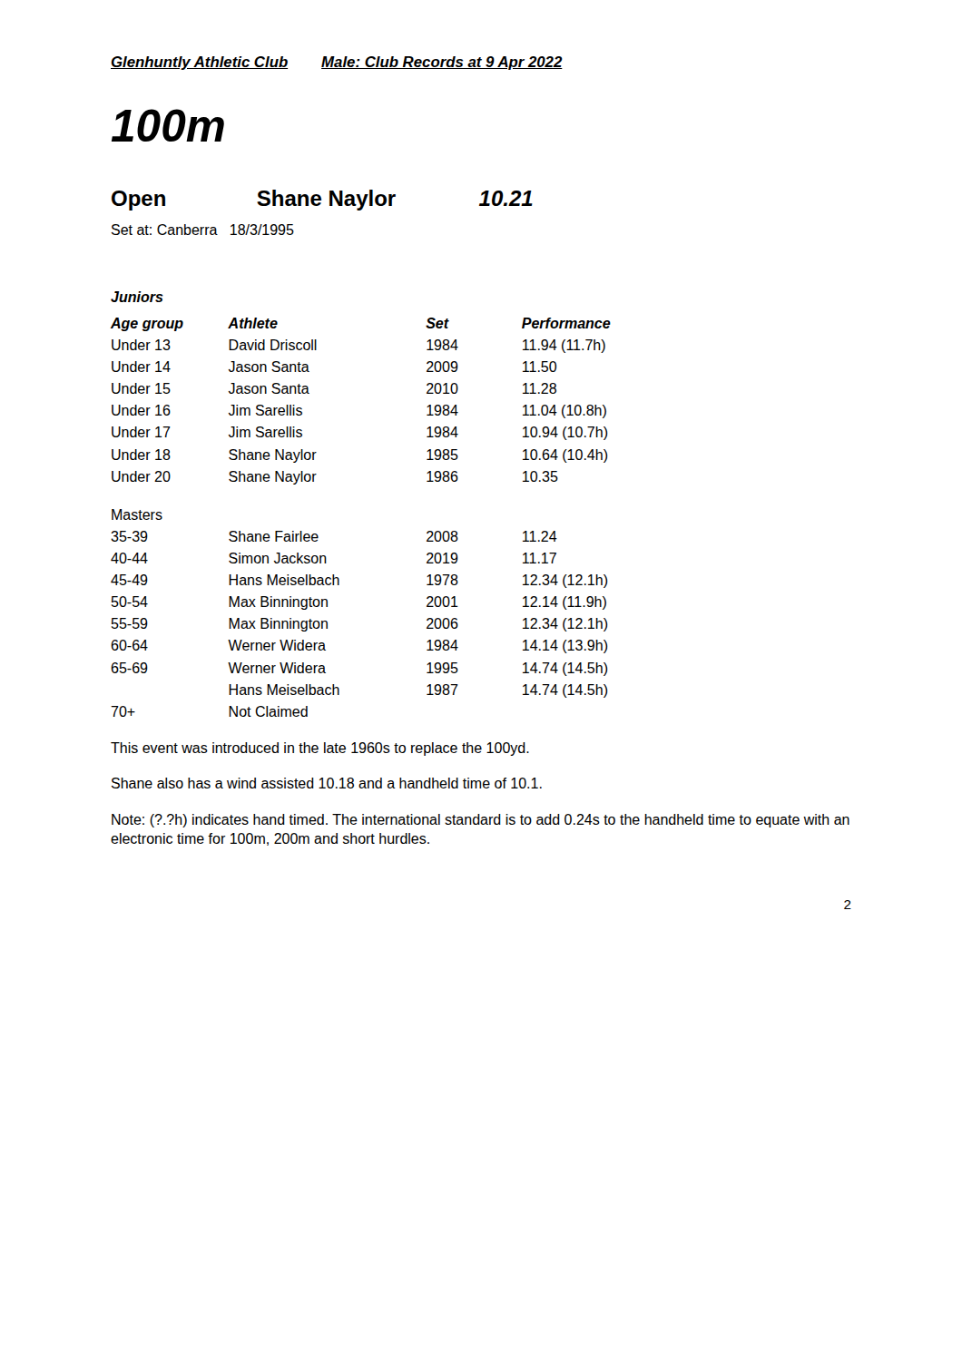Glenhuntly Athletic Club Male: Club Records at 9 Apr 2022
100m
Open Shane Naylor 10.21
Set at: Canberra 18/3/1995
Juniors
| Age group | Athlete | Set | Performance |
| --- | --- | --- | --- |
| Under 13 | David Driscoll | 1984 | 11.94 (11.7h) |
| Under 14 | Jason Santa | 2009 | 11.50 |
| Under 15 | Jason Santa | 2010 | 11.28 |
| Under 16 | Jim Sarellis | 1984 | 11.04 (10.8h) |
| Under 17 | Jim Sarellis | 1984 | 10.94 (10.7h) |
| Under 18 | Shane Naylor | 1985 | 10.64 (10.4h) |
| Under 20 | Shane Naylor | 1986 | 10.35 |
| Masters |
| 35-39 | Shane Fairlee | 2008 | 11.24 |
| 40-44 | Simon Jackson | 2019 | 11.17 |
| 45-49 | Hans Meiselbach | 1978 | 12.34 (12.1h) |
| 50-54 | Max Binnington | 2001 | 12.14 (11.9h) |
| 55-59 | Max Binnington | 2006 | 12.34 (12.1h) |
| 60-64 | Werner Widera | 1984 | 14.14 (13.9h) |
| 65-69 | Werner Widera | 1995 | 14.74 (14.5h) |
| | Hans Meiselbach | 1987 | 14.74 (14.5h) |
| 70+ | Not Claimed | | |
This event was introduced in the late 1960s to replace the 100yd.
Shane also has a wind assisted 10.18 and a handheld time of 10.1.
Note: (?.?h) indicates hand timed. The international standard is to add 0.24s to the handheld time to equate with an electronic time for 100m, 200m and short hurdles.
2